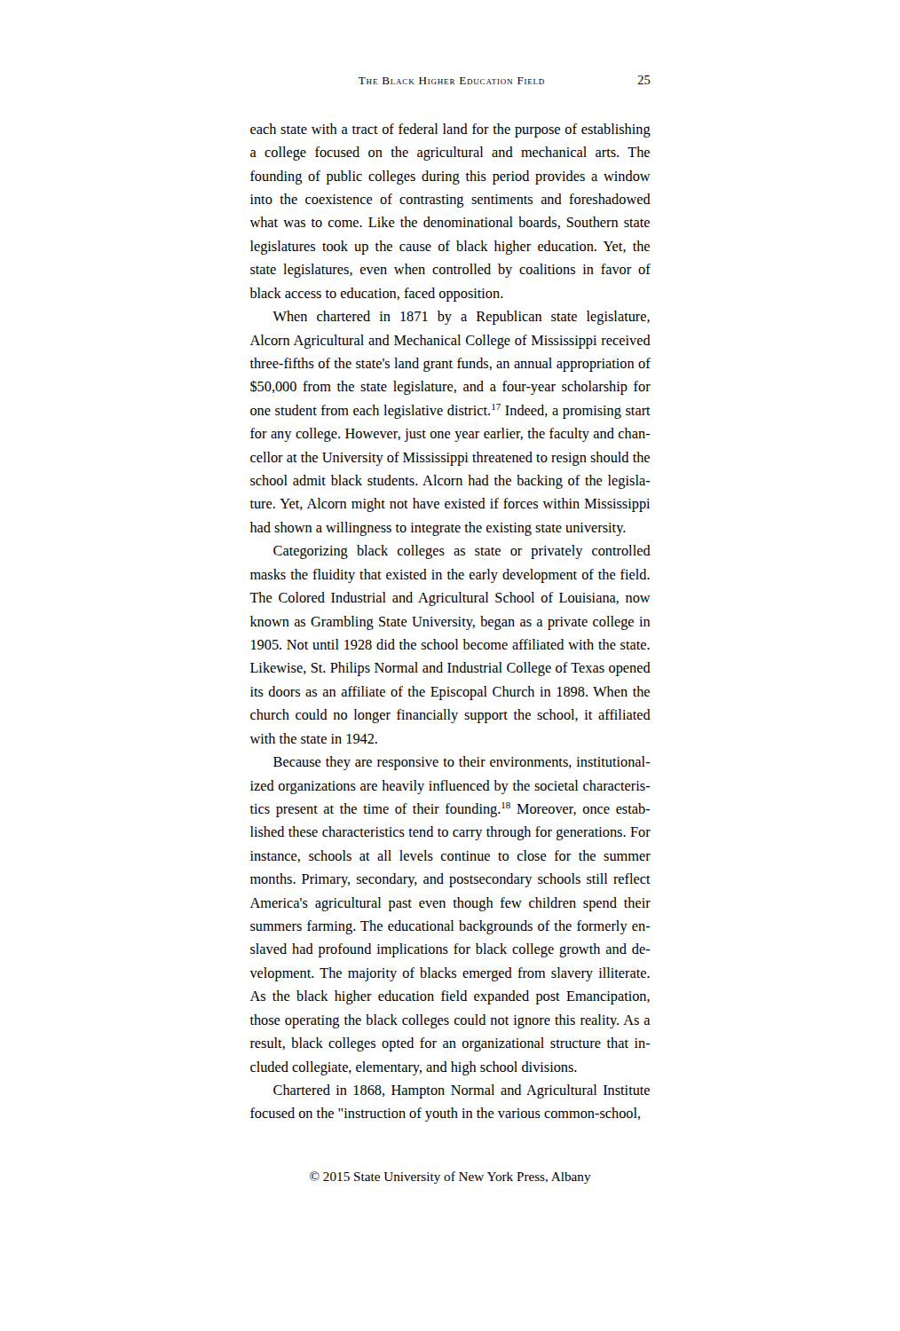The Black Higher Education Field 25
each state with a tract of federal land for the purpose of establishing a college focused on the agricultural and mechanical arts. The founding of public colleges during this period provides a window into the coexistence of contrasting sentiments and foreshadowed what was to come. Like the denominational boards, Southern state legislatures took up the cause of black higher education. Yet, the state legislatures, even when controlled by coalitions in favor of black access to education, faced opposition.
When chartered in 1871 by a Republican state legislature, Alcorn Agricultural and Mechanical College of Mississippi received three-fifths of the state's land grant funds, an annual appropriation of $50,000 from the state legislature, and a four-year scholarship for one student from each legislative district.17 Indeed, a promising start for any college. However, just one year earlier, the faculty and chancellor at the University of Mississippi threatened to resign should the school admit black students. Alcorn had the backing of the legislature. Yet, Alcorn might not have existed if forces within Mississippi had shown a willingness to integrate the existing state university.
Categorizing black colleges as state or privately controlled masks the fluidity that existed in the early development of the field. The Colored Industrial and Agricultural School of Louisiana, now known as Grambling State University, began as a private college in 1905. Not until 1928 did the school become affiliated with the state. Likewise, St. Philips Normal and Industrial College of Texas opened its doors as an affiliate of the Episcopal Church in 1898. When the church could no longer financially support the school, it affiliated with the state in 1942.
Because they are responsive to their environments, institutionalized organizations are heavily influenced by the societal characteristics present at the time of their founding.18 Moreover, once established these characteristics tend to carry through for generations. For instance, schools at all levels continue to close for the summer months. Primary, secondary, and postsecondary schools still reflect America's agricultural past even though few children spend their summers farming. The educational backgrounds of the formerly enslaved had profound implications for black college growth and development. The majority of blacks emerged from slavery illiterate. As the black higher education field expanded post Emancipation, those operating the black colleges could not ignore this reality. As a result, black colleges opted for an organizational structure that included collegiate, elementary, and high school divisions.
Chartered in 1868, Hampton Normal and Agricultural Institute focused on the "instruction of youth in the various common-school,
© 2015 State University of New York Press, Albany